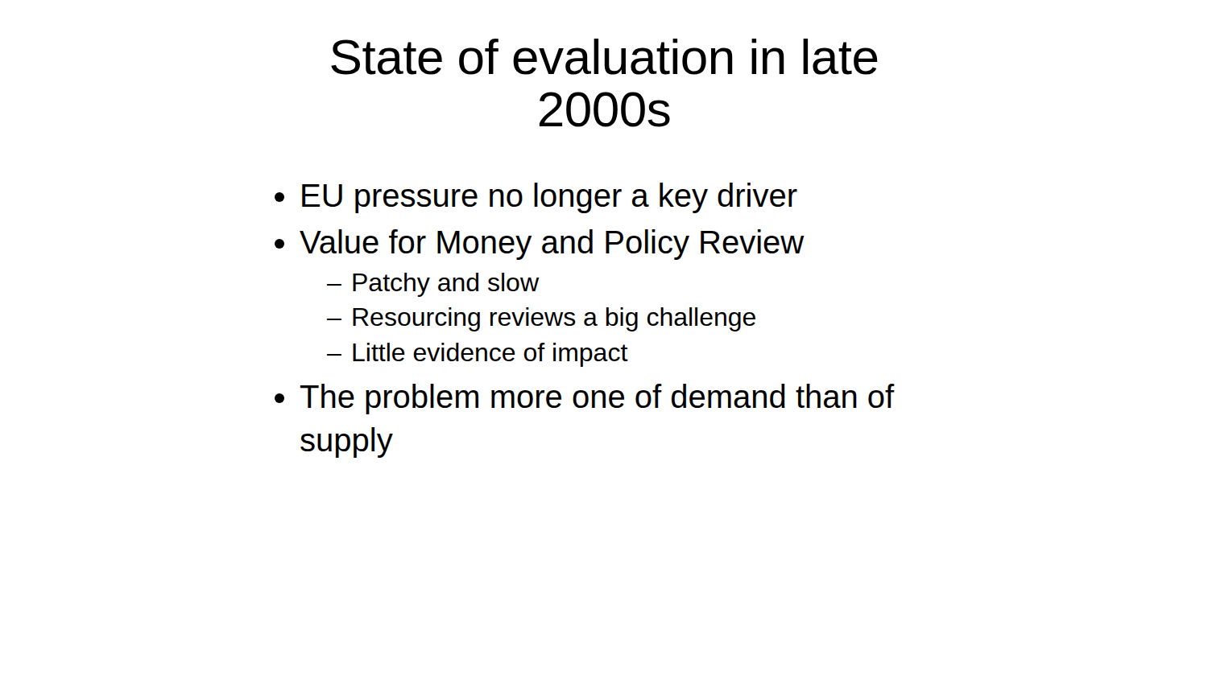State of evaluation in late 2000s
EU pressure no longer a key driver
Value for Money and Policy Review
Patchy and slow
Resourcing reviews a big challenge
Little evidence of impact
The problem more one of demand than of supply